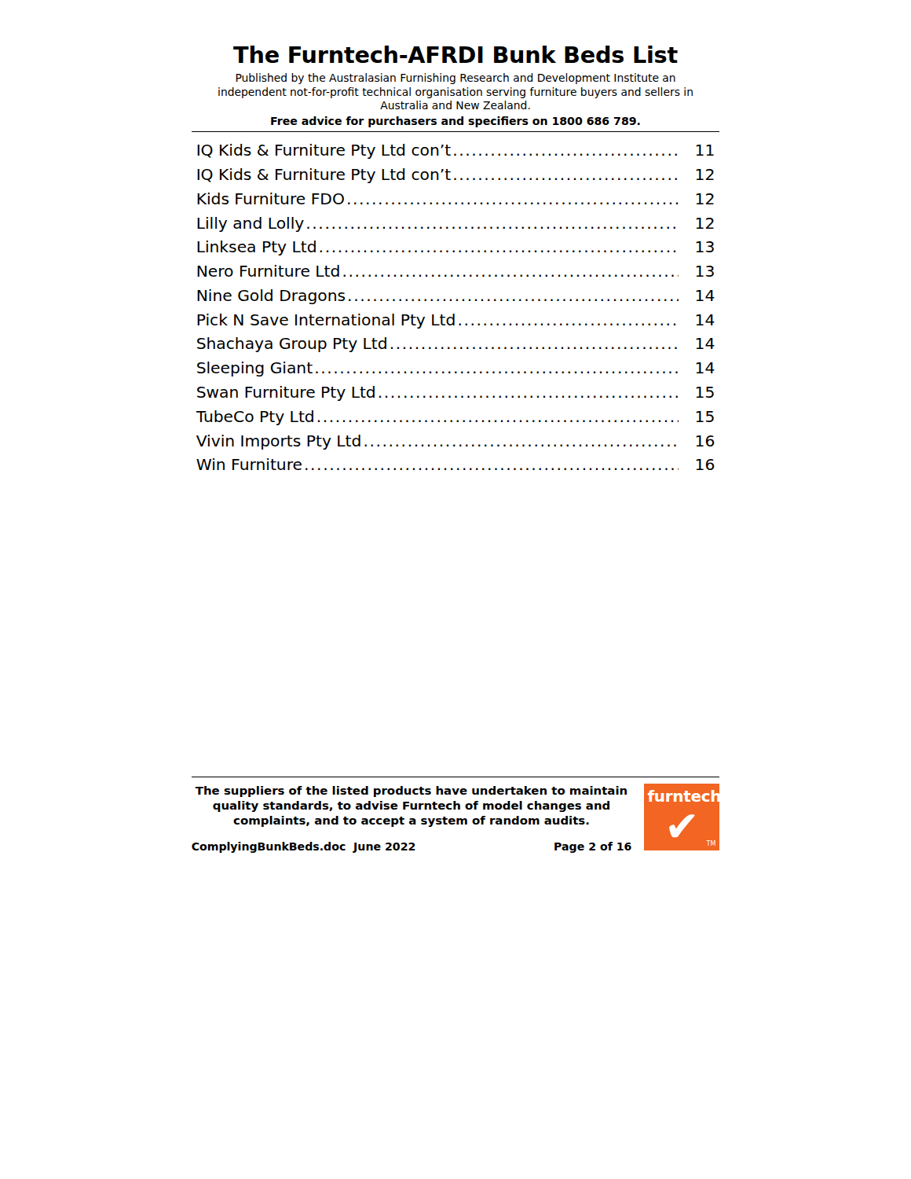The Furntech-AFRDI Bunk Beds List
Published by the Australasian Furnishing Research and Development Institute an independent not-for-profit technical organisation serving furniture buyers and sellers in Australia and New Zealand.
Free advice for purchasers and specifiers on 1800 686 789.
IQ Kids & Furniture Pty Ltd con’t.......................................................................... 11
IQ Kids & Furniture Pty Ltd con’t.......................................................................... 12
Kids Furniture FDO............................................................................................... 12
Lilly and Lolly....................................................................................................... 12
Linksea Pty Ltd.................................................................................................... 13
Nero Furniture Ltd................................................................................................ 13
Nine Gold Dragons............................................................................................... 14
Pick N Save International Pty Ltd.......................................................................... 14
Shachaya Group Pty Ltd....................................................................................... 14
Sleeping Giant..................................................................................................... 14
Swan Furniture Pty Ltd......................................................................................... 15
TubeCo Pty Ltd.................................................................................................... 15
Vivin Imports Pty Ltd............................................................................................. 16
Win Furniture..................................................................................................... 16
The suppliers of the listed products have undertaken to maintain quality standards, to advise Furntech of model changes and complaints, and to accept a system of random audits.
ComplyingBunkBeds.doc June 2022 Page 2 of 16
furntech
✔ TM